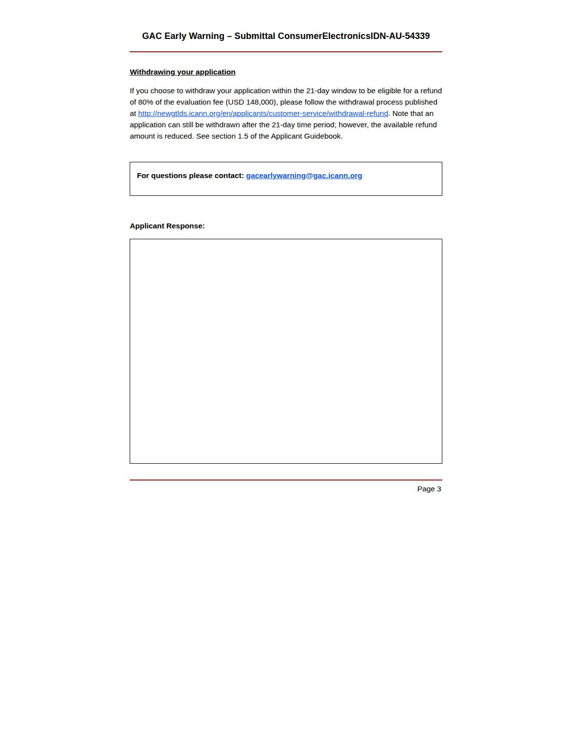GAC Early Warning – Submittal ConsumerElectronicsIDN-AU-54339
Withdrawing your application
If you choose to withdraw your application within the 21-day window to be eligible for a refund of 80% of the evaluation fee (USD 148,000), please follow the withdrawal process published at http://newgtlds.icann.org/en/applicants/customer-service/withdrawal-refund. Note that an application can still be withdrawn after the 21-day time period; however, the available refund amount is reduced. See section 1.5 of the Applicant Guidebook.
For questions please contact: gacearlywarning@gac.icann.org
Applicant Response:
Page 3